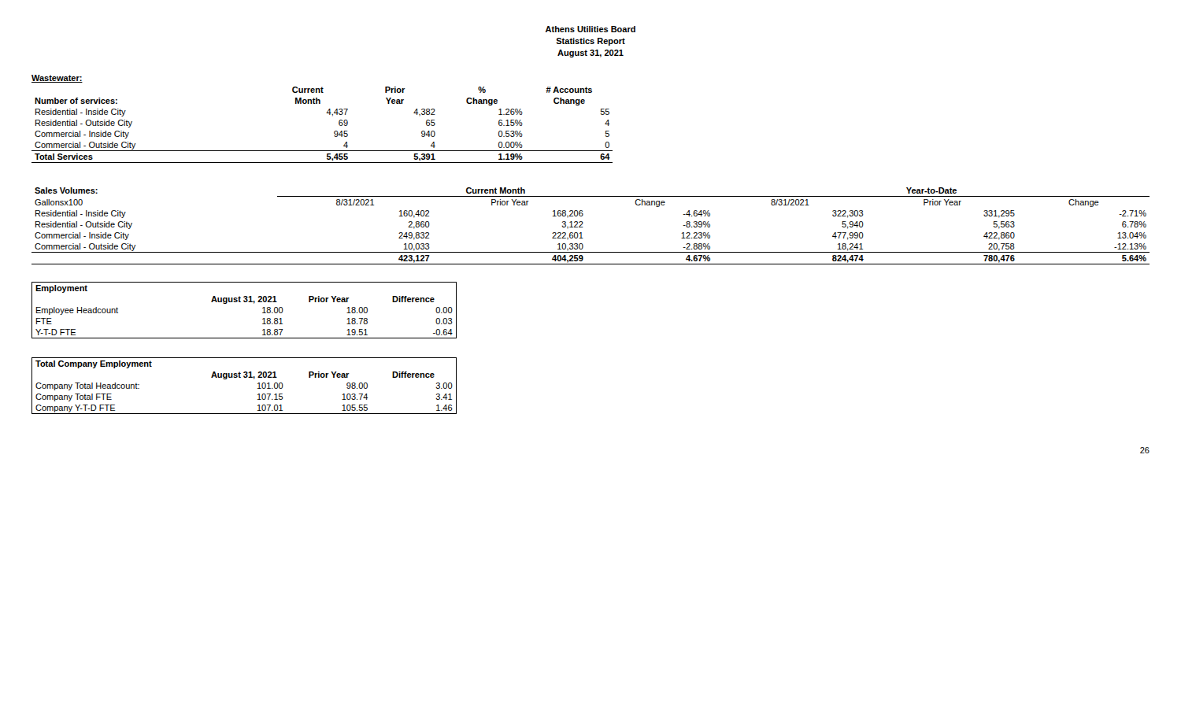Athens Utilities Board
Statistics Report
August 31, 2021
Wastewater:
| | Current | Prior | % | # Accounts |
| --- | --- | --- | --- | --- |
| Number of services: | Month | Year | Change | Change |
| Residential - Inside City | 4,437 | 4,382 | 1.26% | 55 |
| Residential - Outside City | 69 | 65 | 6.15% | 4 |
| Commercial - Inside City | 945 | 940 | 0.53% | 5 |
| Commercial - Outside City | 4 | 4 | 0.00% | 0 |
| Total Services | 5,455 | 5,391 | 1.19% | 64 |
| Sales Volumes: | Current Month | Year-to-Date |
| --- | --- | --- |
| Gallonsx100 | 8/31/2021 | Prior Year | Change | 8/31/2021 | Prior Year | Change |
| Residential - Inside City | 160,402 | 168,206 | -4.64% | 322,303 | 331,295 | -2.71% |
| Residential - Outside City | 2,860 | 3,122 | -8.39% | 5,940 | 5,563 | 6.78% |
| Commercial - Inside City | 249,832 | 222,601 | 12.23% | 477,990 | 422,860 | 13.04% |
| Commercial - Outside City | 10,033 | 10,330 | -2.88% | 18,241 | 20,758 | -12.13% |
| | 423,127 | 404,259 | 4.67% | 824,474 | 780,476 | 5.64% |
| Employment | | | |
| --- | --- | --- | --- |
| | August 31, 2021 | Prior Year | Difference |
| Employee Headcount | 18.00 | 18.00 | 0.00 |
| FTE | 18.81 | 18.78 | 0.03 |
| Y-T-D FTE | 18.87 | 19.51 | -0.64 |
| Total Company Employment | | | |
| --- | --- | --- | --- |
| | August 31, 2021 | Prior Year | Difference |
| Company Total Headcount: | 101.00 | 98.00 | 3.00 |
| Company Total FTE | 107.15 | 103.74 | 3.41 |
| Company Y-T-D FTE | 107.01 | 105.55 | 1.46 |
26